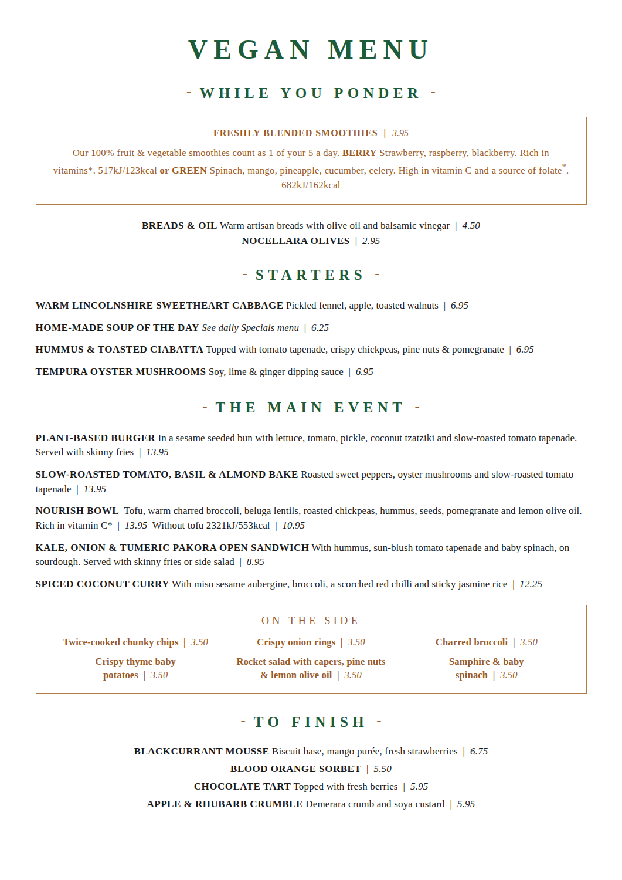Vegan Menu
-While You Ponder-
Freshly Blended Smoothies | 3.95
Our 100% fruit & vegetable smoothies count as 1 of your 5 a day. BERRY Strawberry, raspberry, blackberry. Rich in vitamins*. 517kJ/123kcal or GREEN Spinach, mango, pineapple, cucumber, celery. High in vitamin C and a source of folate*. 682kJ/162kcal
Breads & Oil Warm artisan breads with olive oil and balsamic vinegar | 4.50
Nocellara Olives | 2.95
-Starters-
Warm Lincolnshire Sweetheart Cabbage Pickled fennel, apple, toasted walnuts | 6.95
Home-Made Soup of the Day See daily Specials menu | 6.25
Hummus & Toasted Ciabatta Topped with tomato tapenade, crispy chickpeas, pine nuts & pomegranate | 6.95
Tempura Oyster Mushrooms Soy, lime & ginger dipping sauce | 6.95
-The Main Event-
Plant-Based Burger In a sesame seeded bun with lettuce, tomato, pickle, coconut tzatziki and slow-roasted tomato tapenade. Served with skinny fries | 13.95
Slow-Roasted Tomato, Basil & Almond Bake Roasted sweet peppers, oyster mushrooms and slow-roasted tomato tapenade | 13.95
Nourish Bowl Tofu, warm charred broccoli, beluga lentils, roasted chickpeas, hummus, seeds, pomegranate and lemon olive oil. Rich in vitamin C* | 13.95 Without tofu 2321kJ/553kcal | 10.95
Kale, Onion & Tumeric Pakora Open Sandwich With hummus, sun-blush tomato tapenade and baby spinach, on sourdough. Served with skinny fries or side salad | 8.95
Spiced Coconut Curry With miso sesame aubergine, broccoli, a scorched red chilli and sticky jasmine rice | 12.25
On the Side
Twice-cooked chunky chips | 3.50
Crispy onion rings | 3.50
Charred broccoli | 3.50
Crispy thyme baby
potatoes | 3.50
Rocket salad with capers, pine nuts
& lemon olive oil | 3.50
Samphire & baby
spinach | 3.50
-To Finish-
Blackcurrant Mousse Biscuit base, mango purée, fresh strawberries | 6.75
Blood Orange Sorbet | 5.50
Chocolate Tart Topped with fresh berries | 5.95
Apple & Rhubarb Crumble Demerara crumb and soya custard | 5.95